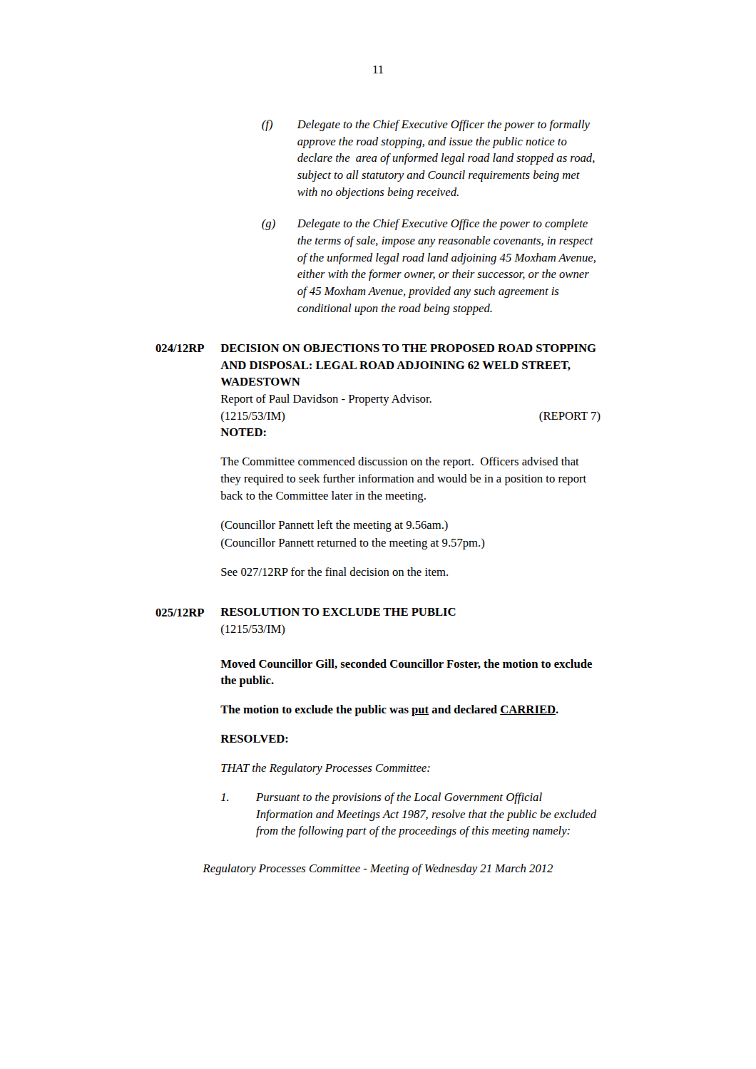11
(f) Delegate to the Chief Executive Officer the power to formally approve the road stopping, and issue the public notice to declare the area of unformed legal road land stopped as road, subject to all statutory and Council requirements being met with no objections being received.
(g) Delegate to the Chief Executive Office the power to complete the terms of sale, impose any reasonable covenants, in respect of the unformed legal road land adjoining 45 Moxham Avenue, either with the former owner, or their successor, or the owner of 45 Moxham Avenue, provided any such agreement is conditional upon the road being stopped.
024/12RP
Decision on Objections to the Proposed Road Stopping and Disposal: Legal Road Adjoining 62 Weld Street, Wadestown
Report of Paul Davidson - Property Advisor.
(1215/53/IM)
(REPORT 7)
NOTED:
The Committee commenced discussion on the report. Officers advised that they required to seek further information and would be in a position to report back to the Committee later in the meeting.
(Councillor Pannett left the meeting at 9.56am.)
(Councillor Pannett returned to the meeting at 9.57pm.)
See 027/12RP for the final decision on the item.
025/12RP
Resolution to Exclude the Public
(1215/53/IM)
Moved Councillor Gill, seconded Councillor Foster, the motion to exclude the public.
The motion to exclude the public was put and declared CARRIED.
RESOLVED:
THAT the Regulatory Processes Committee:
1. Pursuant to the provisions of the Local Government Official Information and Meetings Act 1987, resolve that the public be excluded from the following part of the proceedings of this meeting namely:
Regulatory Processes Committee - Meeting of Wednesday 21 March 2012